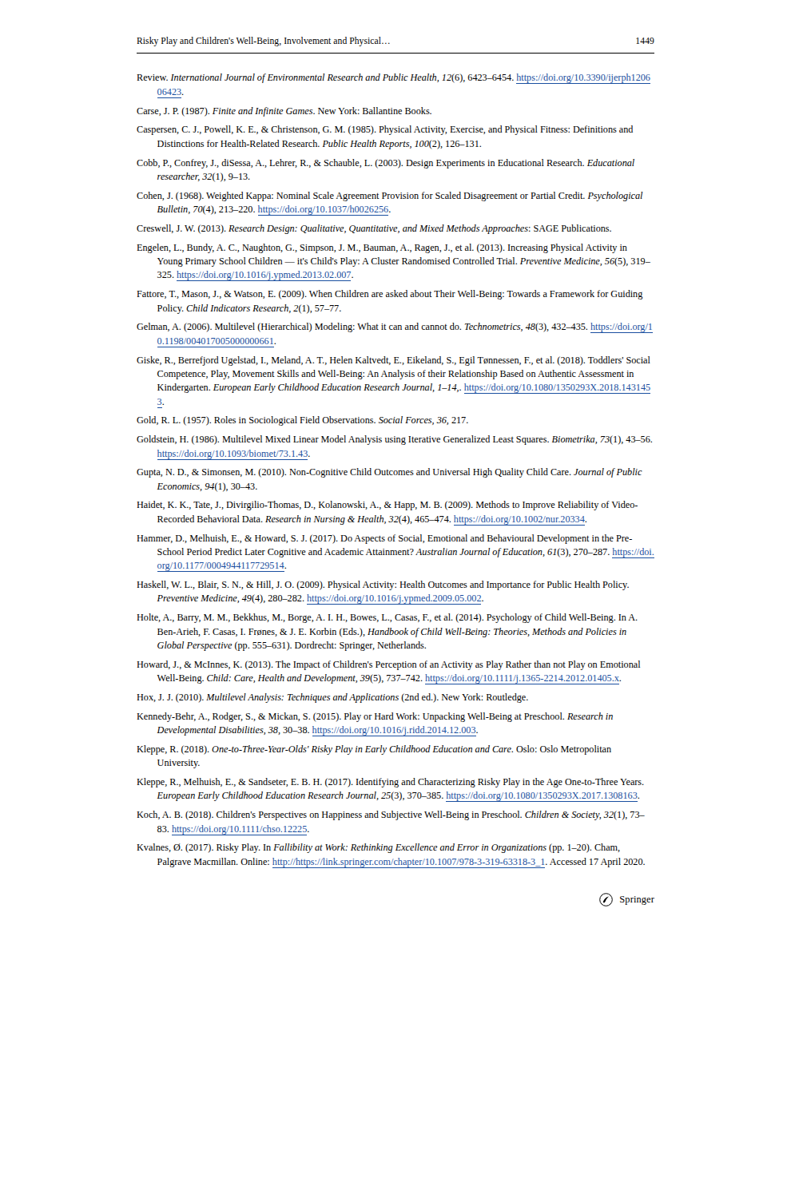Risky Play and Children's Well-Being, Involvement and Physical… 1449
Review. International Journal of Environmental Research and Public Health, 12(6), 6423–6454. https://doi.org/10.3390/ijerph120606423.
Carse, J. P. (1987). Finite and Infinite Games. New York: Ballantine Books.
Caspersen, C. J., Powell, K. E., & Christenson, G. M. (1985). Physical Activity, Exercise, and Physical Fitness: Definitions and Distinctions for Health-Related Research. Public Health Reports, 100(2), 126–131.
Cobb, P., Confrey, J., diSessa, A., Lehrer, R., & Schauble, L. (2003). Design Experiments in Educational Research. Educational researcher, 32(1), 9–13.
Cohen, J. (1968). Weighted Kappa: Nominal Scale Agreement Provision for Scaled Disagreement or Partial Credit. Psychological Bulletin, 70(4), 213–220. https://doi.org/10.1037/h0026256.
Creswell, J. W. (2013). Research Design: Qualitative, Quantitative, and Mixed Methods Approaches: SAGE Publications.
Engelen, L., Bundy, A. C., Naughton, G., Simpson, J. M., Bauman, A., Ragen, J., et al. (2013). Increasing Physical Activity in Young Primary School Children — it's Child's Play: A Cluster Randomised Controlled Trial. Preventive Medicine, 56(5), 319–325. https://doi.org/10.1016/j.ypmed.2013.02.007.
Fattore, T., Mason, J., & Watson, E. (2009). When Children are asked about Their Well-Being: Towards a Framework for Guiding Policy. Child Indicators Research, 2(1), 57–77.
Gelman, A. (2006). Multilevel (Hierarchical) Modeling: What it can and cannot do. Technometrics, 48(3), 432–435. https://doi.org/10.1198/004017005000000661.
Giske, R., Berrefjord Ugelstad, I., Meland, A. T., Helen Kaltvedt, E., Eikeland, S., Egil Tønnessen, F., et al. (2018). Toddlers' Social Competence, Play, Movement Skills and Well-Being: An Analysis of their Relationship Based on Authentic Assessment in Kindergarten. European Early Childhood Education Research Journal, 1–14,. https://doi.org/10.1080/1350293X.2018.1431453.
Gold, R. L. (1957). Roles in Sociological Field Observations. Social Forces, 36, 217.
Goldstein, H. (1986). Multilevel Mixed Linear Model Analysis using Iterative Generalized Least Squares. Biometrika, 73(1), 43–56. https://doi.org/10.1093/biomet/73.1.43.
Gupta, N. D., & Simonsen, M. (2010). Non-Cognitive Child Outcomes and Universal High Quality Child Care. Journal of Public Economics, 94(1), 30–43.
Haidet, K. K., Tate, J., Divirgilio-Thomas, D., Kolanowski, A., & Happ, M. B. (2009). Methods to Improve Reliability of Video-Recorded Behavioral Data. Research in Nursing & Health, 32(4), 465–474. https://doi.org/10.1002/nur.20334.
Hammer, D., Melhuish, E., & Howard, S. J. (2017). Do Aspects of Social, Emotional and Behavioural Development in the Pre-School Period Predict Later Cognitive and Academic Attainment? Australian Journal of Education, 61(3), 270–287. https://doi.org/10.1177/0004944117729514.
Haskell, W. L., Blair, S. N., & Hill, J. O. (2009). Physical Activity: Health Outcomes and Importance for Public Health Policy. Preventive Medicine, 49(4), 280–282. https://doi.org/10.1016/j.ypmed.2009.05.002.
Holte, A., Barry, M. M., Bekkhus, M., Borge, A. I. H., Bowes, L., Casas, F., et al. (2014). Psychology of Child Well-Being. In A. Ben-Arieh, F. Casas, I. Frønes, & J. E. Korbin (Eds.), Handbook of Child Well-Being: Theories, Methods and Policies in Global Perspective (pp. 555–631). Dordrecht: Springer, Netherlands.
Howard, J., & McInnes, K. (2013). The Impact of Children's Perception of an Activity as Play Rather than not Play on Emotional Well-Being. Child: Care, Health and Development, 39(5), 737–742. https://doi.org/10.1111/j.1365-2214.2012.01405.x.
Hox, J. J. (2010). Multilevel Analysis: Techniques and Applications (2nd ed.). New York: Routledge.
Kennedy-Behr, A., Rodger, S., & Mickan, S. (2015). Play or Hard Work: Unpacking Well-Being at Preschool. Research in Developmental Disabilities, 38, 30–38. https://doi.org/10.1016/j.ridd.2014.12.003.
Kleppe, R. (2018). One-to-Three-Year-Olds' Risky Play in Early Childhood Education and Care. Oslo: Oslo Metropolitan University.
Kleppe, R., Melhuish, E., & Sandseter, E. B. H. (2017). Identifying and Characterizing Risky Play in the Age One-to-Three Years. European Early Childhood Education Research Journal, 25(3), 370–385. https://doi.org/10.1080/1350293X.2017.1308163.
Koch, A. B. (2018). Children's Perspectives on Happiness and Subjective Well-Being in Preschool. Children & Society, 32(1), 73–83. https://doi.org/10.1111/chso.12225.
Kvalnes, Ø. (2017). Risky Play. In Fallibility at Work: Rethinking Excellence and Error in Organizations (pp. 1–20). Cham, Palgrave Macmillan. Online: http://https://link.springer.com/chapter/10.1007/978-3-319-63318-3_1. Accessed 17 April 2020.
Springer